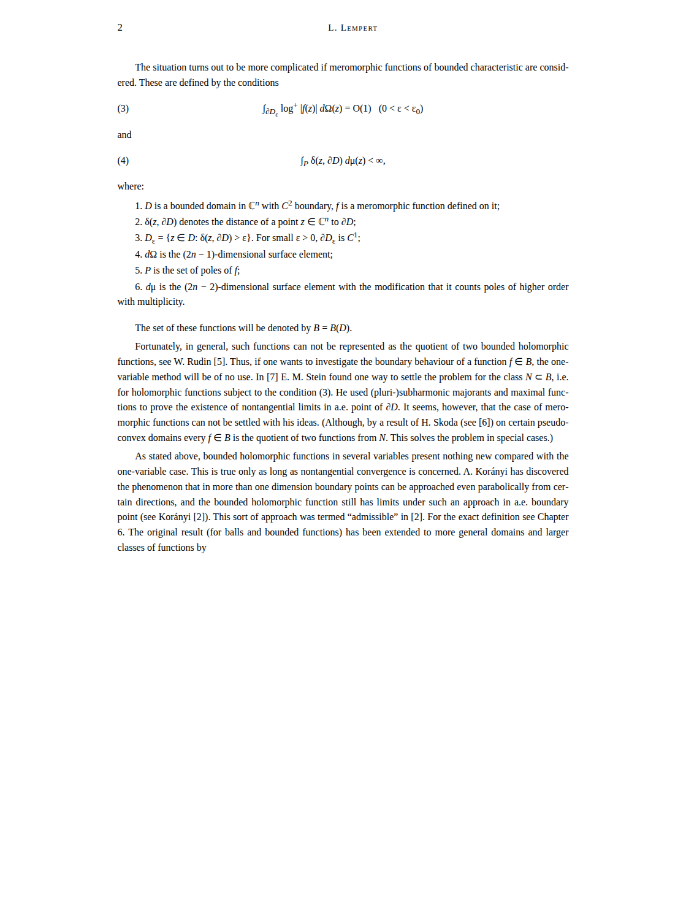2 L. Lempert
The situation turns out to be more complicated if meromorphic functions of bounded characteristic are considered. These are defined by the conditions
(3) ∫∂Dε log+ |f(z)| d Ω(z) = O(1) (0 < ε < ε0)
and
(4) ∫P δ(z, ∂D) dμ(z) < ∞,
where:
D is a bounded domain in ℂn with C2 boundary, f is a meromorphic function defined on it;
δ(z, ∂D) denotes the distance of a point z ∈ ℂn to ∂D;
Dε = {z ∈ D: δ(z, ∂D) > ε}. For small ε > 0, ∂Dε is C1;
d Ω is the (2n − 1)-dimensional surface element;
P is the set of poles of f;
dμ is the (2n − 2)-dimensional surface element with the modification that it counts poles of higher order with multiplicity.
The set of these functions will be denoted by B = B(D).
Fortunately, in general, such functions can not be represented as the quotient of two bounded holomorphic functions, see W. Rudin [5]. Thus, if one wants to investigate the boundary behaviour of a function f ∈ B, the one-variable method will be of no use. In [7] E. M. Stein found one way to settle the problem for the class N ⊂ B, i.e. for holomorphic functions subject to the condition (3). He used (pluri-)subharmonic majorants and maximal functions to prove the existence of nontangential limits in a.e. point of ∂D. It seems, however, that the case of meromorphic functions can not be settled with his ideas. (Although, by a result of H. Skoda (see [6]) on certain pseudoconvex domains every f ∈ B is the quotient of two functions from N. This solves the problem in special cases.)
As stated above, bounded holomorphic functions in several variables present nothing new compared with the one-variable case. This is true only as long as nontangential convergence is concerned. A. Korányi has discovered the phenomenon that in more than one dimension boundary points can be approached even parabolically from certain directions, and the bounded holomorphic function still has limits under such an approach in a.e. boundary point (see Korányi [2]). This sort of approach was termed “admissible” in [2]. For the exact definition see Chapter 6. The original result (for balls and bounded functions) has been extended to more general domains and larger classes of functions by